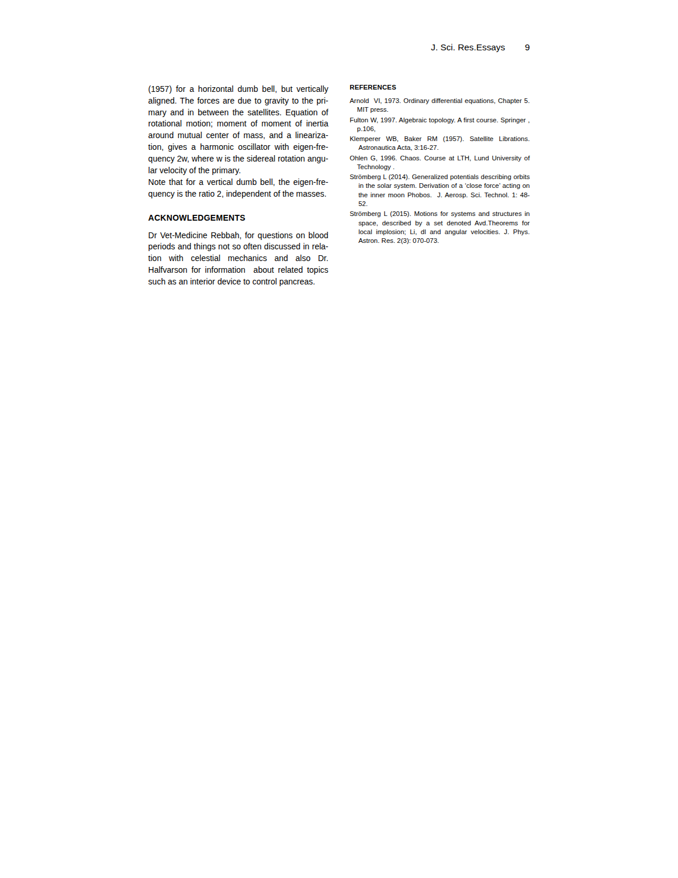J. Sci. Res.Essays 9
(1957) for a horizontal dumb bell, but vertically aligned. The forces are due to gravity to the primary and in between the satellites. Equation of rotational motion; moment of moment of inertia around mutual center of mass, and a linearization, gives a harmonic oscillator with eigen-frequency 2w, where w is the sidereal rotation angular velocity of the primary.
Note that for a vertical dumb bell, the eigen-frequency is the ratio 2, independent of the masses.
ACKNOWLEDGEMENTS
Dr Vet-Medicine Rebbah, for questions on blood periods and things not so often discussed in relation with celestial mechanics and also Dr. Halfvarson for information about related topics such as an interior device to control pancreas.
REFERENCES
Arnold VI, 1973. Ordinary differential equations, Chapter 5. MIT press.
Fulton W, 1997. Algebraic topology. A first course. Springer , p.106,
Klemperer WB, Baker RM (1957). Satellite Librations. Astronautica Acta, 3:16-27.
Ohlen G, 1996. Chaos. Course at LTH, Lund University of Technology .
Strömberg L (2014). Generalized potentials describing orbits in the solar system. Derivation of a ‘close force’ acting on the inner moon Phobos. J. Aerosp. Sci. Technol. 1: 48-52.
Strömberg L (2015). Motions for systems and structures in space, described by a set denoted Avd.Theorems for local implosion; Li, dl and angular velocities. J. Phys. Astron. Res. 2(3): 070-073.